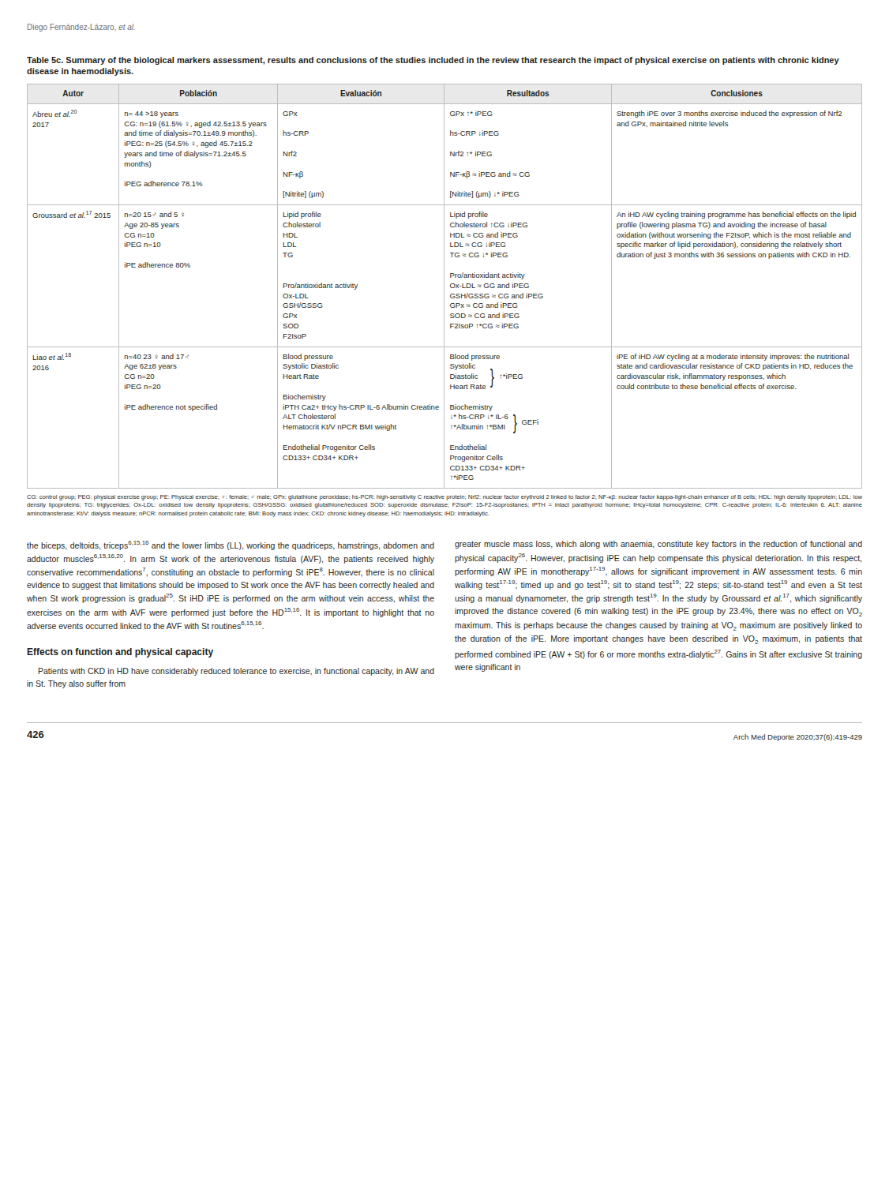Diego Fernández-Lázaro, et al.
Table 5c. Summary of the biological markers assessment, results and conclusions of the studies included in the review that research the impact of physical exercise on patients with chronic kidney disease in haemodialysis.
| Autor | Población | Evaluación | Resultados | Conclusiones |
| --- | --- | --- | --- | --- |
| Abreu et al. 20 2017 | n= 44 >18 years CG: n=19 (61.5% ♀, aged 42.5±13.5 years and time of dialysis=70.1±49.9 months). iPEG: n=25 (54.5% ♀, aged 45.7±15.2 years and time of dialysis=71.2±45.5 months) iPEG adherence 78.1% | GPx hs-CRP Nrf2 NF-κβ [Nitrite] (µm) | GPx ↑* iPEG hs-CRP ↓iPEG Nrf2 ↑* iPEG NF-κβ ≈ iPEG and ≈ CG [Nitrite] (µm) ↓* iPEG | Strength iPE over 3 months exercise induced the expression of Nrf2 and GPx, maintained nitrite levels |
| Groussard et al. 17 2015 | n=20 15♂ and 5 ♀ Age 20-85 years CG n=10 iPEG n=10 iPE adherence 80% | Lipid profile Cholesterol HDL LDL TG Pro/antioxidant activity Ox-LDL GSH/GSSG GPx SOD F2IsoP | Lipid profile Cholesterol ↑CG ↓iPEG HDL ≈ CG and iPEG LDL ≈ CG ↓iPEG TG ≈ CG ↓* iPEG Pro/antioxidant activity Ox-LDL ≈ GG and iPEG GSH/GSSG ≈ CG and iPEG GPx ≈ CG and iPEG SOD ≈ CG and iPEG F2IsoP ↑*CG ≈ iPEG | An iHD AW cycling training programme has beneficial effects on the lipid profile (lowering plasma TG) and avoiding the increase of basal oxidation (without worsening the F2IsoP, which is the most reliable and specific marker of lipid peroxidation), considering the relatively short duration of just 3 months with 36 sessions on patients with CKD in HD. |
| Liao et al. 18 2016 | n=40 23 ♀ and 17♂ Age 62±8 years CG n=20 iPEG n=20 iPE adherence not specified | Blood pressure Systolic Diastolic Heart Rate Biochemistry iPTH Ca2+ tHcy hs-CRP IL-6 Albumin Creatine ALT Cholesterol Hematocrit Kt/V nPCR BMI weight Endothelial Progenitor Cells CD133+ CD34+ KDR+ | Blood pressure Systolic Diastolic Heart Rate } ↑*iPEG Biochemistry ↓* hs-CRP ↓* IL-6 ↑*Albumin ↑*BMI } GEFi Endothelial Progenitor Cells CD133+ CD34+ KDR+ ↑*iPEG | iPE of iHD AW cycling at a moderate intensity improves: the nutritional state and cardiovascular resistance of CKD patients in HD, reduces the cardiovascular risk, inflammatory responses, which could contribute to these beneficial effects of exercise. |
CG: control group; PEG: physical exercise group; PE: Physical exercise; ♀: female; ♂ male; GPx: glutathione peroxidase; hs-PCR: high-sensitivity C reactive protein; Nrf2: nuclear factor erythroid 2 linked to factor 2; NF-κβ: nuclear factor kappa-light-chain enhancer of B cells; HDL: high density lipoprotein; LDL: low density lipoproteins; TG: triglycerides; Ox-LDL: oxidised low density lipoproteins; GSH/GSSG: oxidised glutathione/reduced SOD: superoxide dismutase; F2IsoP: 15-F2-isoprostanes; iPTH = intact parathyroid hormone; tHcy=total homocysteine; CPR: C-reactive protein; IL-6: interleukin 6. ALT: alanine aminotransferase; Kt/V: dialysis measure; nPCR: normalised protein catabolic rate; BMI: Body mass index; CKD: chronic kidney disease; HD: haemodialysis; iHD: intradialytic.
the biceps, deltoids, triceps6,15,16 and the lower limbs (LL), working the quadriceps, hamstrings, abdomen and adductor muscles6,15,16,20. In arm St work of the arteriovenous fistula (AVF), the patients received highly conservative recommendations7, constituting an obstacle to performing St iPE8. However, there is no clinical evidence to suggest that limitations should be imposed to St work once the AVF has been correctly healed and when St work progression is gradual25. St iHD iPE is performed on the arm without vein access, whilst the exercises on the arm with AVF were performed just before the HD15,16. It is important to highlight that no adverse events occurred linked to the AVF with St routines6,15,16.
Effects on function and physical capacity
Patients with CKD in HD have considerably reduced tolerance to exercise, in functional capacity, in AW and in St. They also suffer from
greater muscle mass loss, which along with anaemia, constitute key factors in the reduction of functional and physical capacity26. However, practising iPE can help compensate this physical deterioration. In this respect, performing AW iPE in monotherapy17-19, allows for significant improvement in AW assessment tests. 6 min walking test17-19; timed up and go test19; sit to stand test19; 22 steps; sit-to-stand test19 and even a St test using a manual dynamometer, the grip strength test19. In the study by Groussard et al. 17, which significantly improved the distance covered (6 min walking test) in the iPE group by 23.4%, there was no effect on VO2 maximum. This is perhaps because the changes caused by training at VO2 maximum are positively linked to the duration of the iPE. More important changes have been described in VO2 maximum, in patients that performed combined iPE (AW + St) for 6 or more months extra-dialytic27. Gains in St after exclusive St training were significant in
426
Arch Med Deporte 2020;37(6):419-429